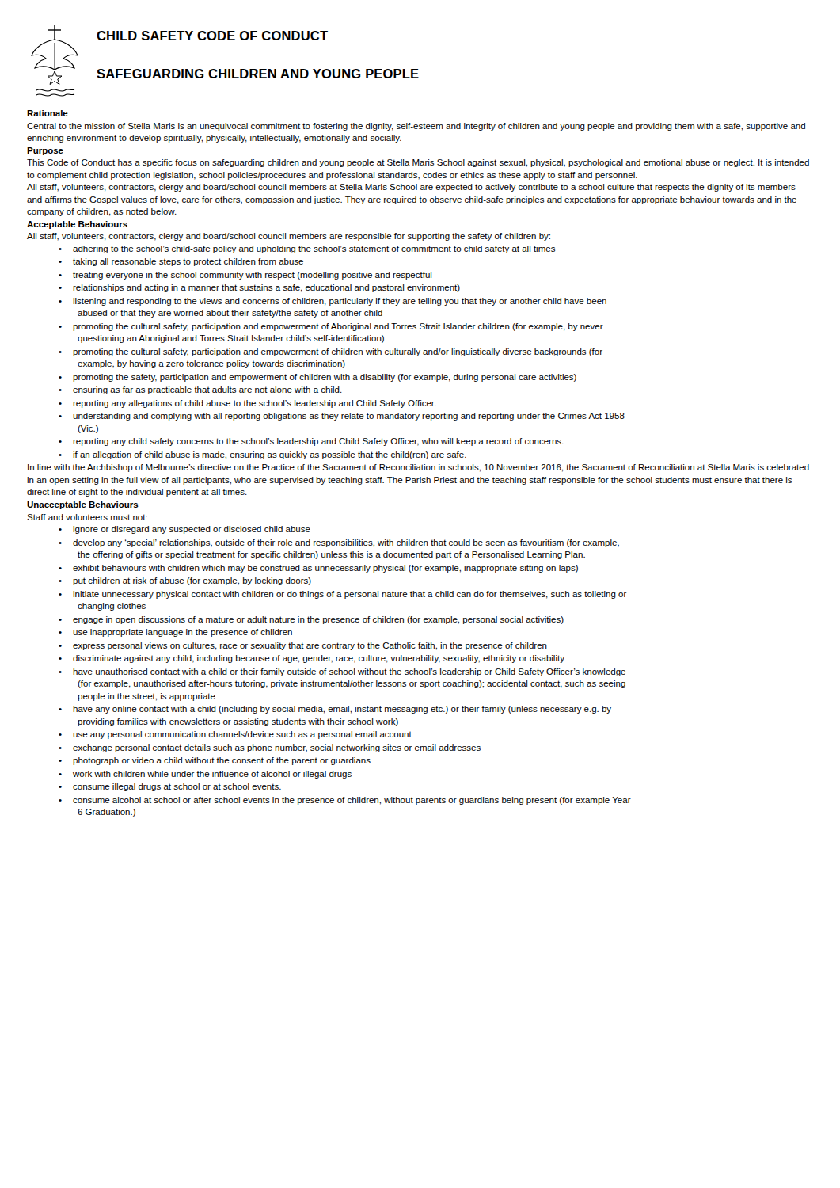CHILD SAFETY CODE OF CONDUCT
SAFEGUARDING CHILDREN AND YOUNG PEOPLE
Rationale
Central to the mission of Stella Maris is an unequivocal commitment to fostering the dignity, self-esteem and integrity of children and young people and providing them with a safe, supportive and enriching environment to develop spiritually, physically, intellectually, emotionally and socially.
Purpose
This Code of Conduct has a specific focus on safeguarding children and young people at Stella Maris School against sexual, physical, psychological and emotional abuse or neglect. It is intended to complement child protection legislation, school policies/procedures and professional standards, codes or ethics as these apply to staff and personnel.
All staff, volunteers, contractors, clergy and board/school council members at Stella Maris School are expected to actively contribute to a school culture that respects the dignity of its members and affirms the Gospel values of love, care for others, compassion and justice. They are required to observe child-safe principles and expectations for appropriate behaviour towards and in the company of children, as noted below.
Acceptable Behaviours
All staff, volunteers, contractors, clergy and board/school council members are responsible for supporting the safety of children by:
adhering to the school’s child-safe policy and upholding the school’s statement of commitment to child safety at all times
taking all reasonable steps to protect children from abuse
treating everyone in the school community with respect (modelling positive and respectful
relationships and acting in a manner that sustains a safe, educational and pastoral environment)
listening and responding to the views and concerns of children, particularly if they are telling you that they or another child have been abused or that they are worried about their safety/the safety of another child
promoting the cultural safety, participation and empowerment of Aboriginal and Torres Strait Islander children (for example, by never questioning an Aboriginal and Torres Strait Islander child’s self-identification)
promoting the cultural safety, participation and empowerment of children with culturally and/or linguistically diverse backgrounds (for example, by having a zero tolerance policy towards discrimination)
promoting the safety, participation and empowerment of children with a disability (for example, during personal care activities)
ensuring as far as practicable that adults are not alone with a child.
reporting any allegations of child abuse to the school’s leadership and Child Safety Officer.
understanding and complying with all reporting obligations as they relate to mandatory reporting and reporting under the Crimes Act 1958 (Vic.)
reporting any child safety concerns to the school’s leadership and Child Safety Officer, who will keep a record of concerns.
if an allegation of child abuse is made, ensuring as quickly as possible that the child(ren) are safe.
In line with the Archbishop of Melbourne’s directive on the Practice of the Sacrament of Reconciliation in schools, 10 November 2016, the Sacrament of Reconciliation at Stella Maris is celebrated in an open setting in the full view of all participants, who are supervised by teaching staff. The Parish Priest and the teaching staff responsible for the school students must ensure that there is direct line of sight to the individual penitent at all times.
Unacceptable Behaviours
Staff and volunteers must not:
ignore or disregard any suspected or disclosed child abuse
develop any ‘special’ relationships, outside of their role and responsibilities, with children that could be seen as favouritism (for example, the offering of gifts or special treatment for specific children) unless this is a documented part of a Personalised Learning Plan.
exhibit behaviours with children which may be construed as unnecessarily physical (for example, inappropriate sitting on laps)
put children at risk of abuse (for example, by locking doors)
initiate unnecessary physical contact with children or do things of a personal nature that a child can do for themselves, such as toileting or changing clothes
engage in open discussions of a mature or adult nature in the presence of children (for example, personal social activities)
use inappropriate language in the presence of children
express personal views on cultures, race or sexuality that are contrary to the Catholic faith, in the presence of children
discriminate against any child, including because of age, gender, race, culture, vulnerability, sexuality, ethnicity or disability
have unauthorised contact with a child or their family outside of school without the school’s leadership or Child Safety Officer’s knowledge (for example, unauthorised after-hours tutoring, private instrumental/other lessons or sport coaching); accidental contact, such as seeing people in the street, is appropriate
have any online contact with a child (including by social media, email, instant messaging etc.) or their family (unless necessary e.g. by providing families with enewsletters or assisting students with their school work)
use any personal communication channels/device such as a personal email account
exchange personal contact details such as phone number, social networking sites or email addresses
photograph or video a child without the consent of the parent or guardians
work with children while under the influence of alcohol or illegal drugs
consume illegal drugs at school or at school events.
consume alcohol at school or after school events in the presence of children, without parents or guardians being present (for example Year 6 Graduation.)